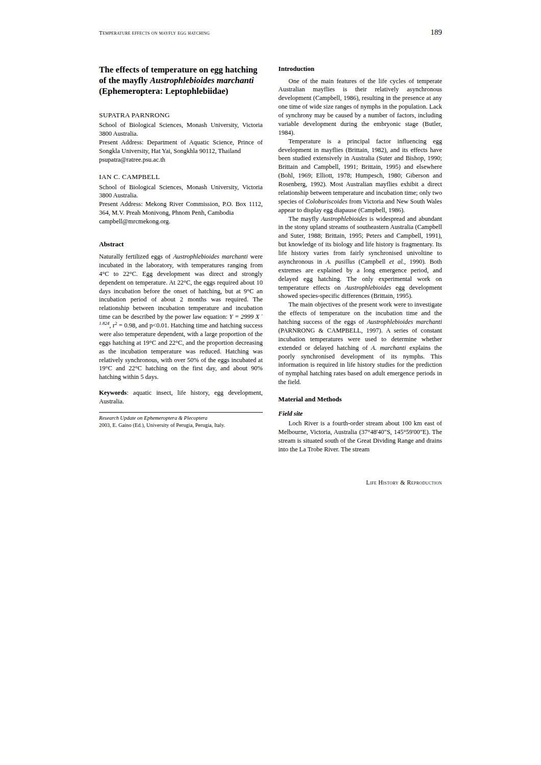Temperature effects on mayfly egg hatching
189
The effects of temperature on egg hatching of the mayfly Austrophlebioides marchanti (Ephemeroptera: Leptophlebiidae)
SUPATRA PARNRONG
School of Biological Sciences, Monash University, Victoria 3800 Australia.
Present Address: Department of Aquatic Science, Prince of Songkla University, Hat Yai, Songkhla 90112, Thailand
psupatra@ratree.psu.ac.th
IAN C. CAMPBELL
School of Biological Sciences, Monash University, Victoria 3800 Australia.
Present Address: Mekong River Commission, P.O. Box 1112, 364, M.V. Preah Monivong, Phnom Penh, Cambodia
campbell@mrcmekong.org.
Abstract
Naturally fertilized eggs of Austrophlebioides marchanti were incubated in the laboratory, with temperatures ranging from 4°C to 22°C. Egg development was direct and strongly dependent on temperature. At 22°C, the eggs required about 10 days incubation before the onset of hatching, but at 9°C an incubation period of about 2 months was required. The relationship between incubation temperature and incubation time can be described by the power law equation: Y = 2999 X - 1.824, r2 = 0.98, and p<0.01. Hatching time and hatching success were also temperature dependent, with a large proportion of the eggs hatching at 19°C and 22°C, and the proportion decreasing as the incubation temperature was reduced. Hatching was relatively synchronous, with over 50% of the eggs incubated at 19°C and 22°C hatching on the first day, and about 90% hatching within 5 days.
Keywords: aquatic insect, life history, egg development, Australia.
Research Update on Ephemeroptera & Plecoptera
2003, E. Gaino (Ed.), University of Perugia, Perugia, Italy.
Introduction
One of the main features of the life cycles of temperate Australian mayflies is their relatively asynchronous development (Campbell, 1986), resulting in the presence at any one time of wide size ranges of nymphs in the population. Lack of synchrony may be caused by a number of factors, including variable development during the embryonic stage (Butler, 1984).
Temperature is a principal factor influencing egg development in mayflies (Brittain, 1982), and its effects have been studied extensively in Australia (Suter and Bishop, 1990; Brittain and Campbell, 1991; Brittain, 1995) and elsewhere (Bohl, 1969; Elliott, 1978; Humpesch, 1980; Giberson and Rosenberg, 1992). Most Australian mayflies exhibit a direct relationship between temperature and incubation time; only two species of Coloburiscoides from Victoria and New South Wales appear to display egg diapause (Campbell, 1986).
The mayfly Austrophlebioides is widespread and abundant in the stony upland streams of southeastern Australia (Campbell and Suter, 1988; Brittain, 1995; Peters and Campbell, 1991), but knowledge of its biology and life history is fragmentary. Its life history varies from fairly synchronised univoltine to asynchronous in A. pusillus (Campbell et al., 1990). Both extremes are explained by a long emergence period, and delayed egg hatching. The only experimental work on temperature effects on Austrophlebioides egg development showed species-specific differences (Brittain, 1995).
The main objectives of the present work were to investigate the effects of temperature on the incubation time and the hatching success of the eggs of Austrophlebioides marchanti (PARNRONG & CAMPBELL, 1997). A series of constant incubation temperatures were used to determine whether extended or delayed hatching of A. marchanti explains the poorly synchronised development of its nymphs. This information is required in life history studies for the prediction of nymphal hatching rates based on adult emergence periods in the field.
Material and Methods
Field site
Loch River is a fourth-order stream about 100 km east of Melbourne, Victoria, Australia (37°48'40"S, 145°59'00"E). The stream is situated south of the Great Dividing Range and drains into the La Trobe River. The stream
Life History & Reproduction